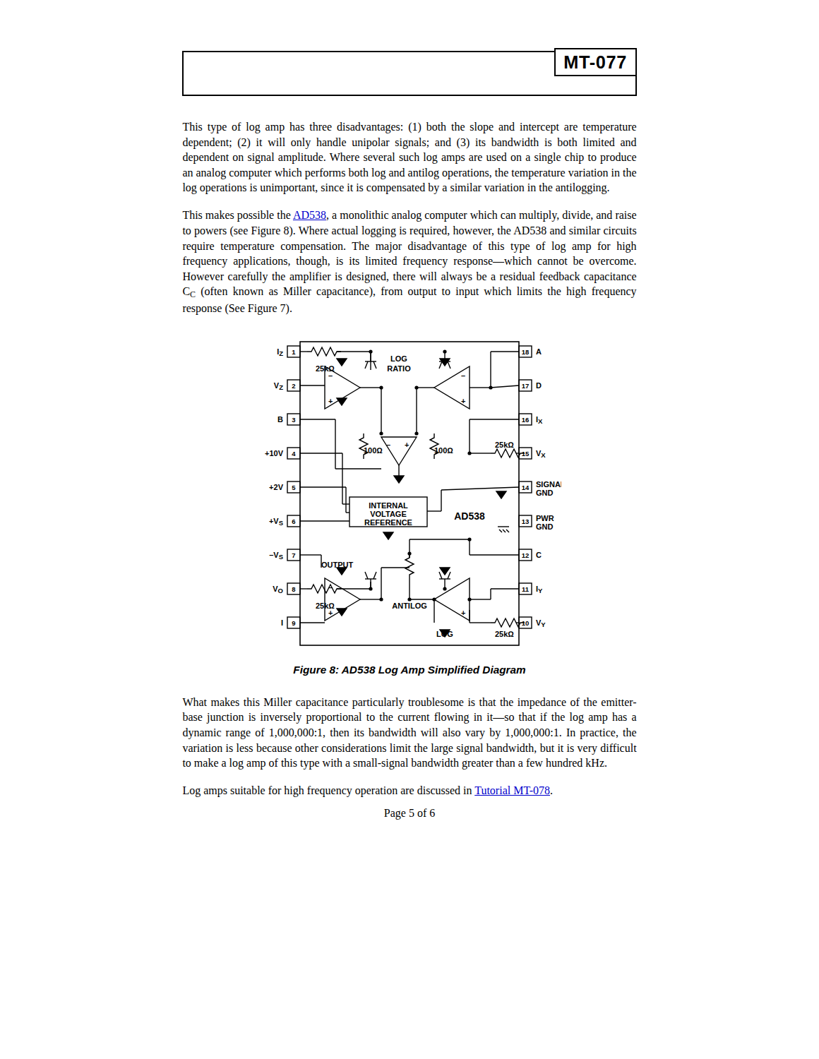MT-077
This type of log amp has three disadvantages: (1) both the slope and intercept are temperature dependent; (2) it will only handle unipolar signals; and (3) its bandwidth is both limited and dependent on signal amplitude. Where several such log amps are used on a single chip to produce an analog computer which performs both log and antilog operations, the temperature variation in the log operations is unimportant, since it is compensated by a similar variation in the antilogging.
This makes possible the AD538, a monolithic analog computer which can multiply, divide, and raise to powers (see Figure 8). Where actual logging is required, however, the AD538 and similar circuits require temperature compensation. The major disadvantage of this type of log amp for high frequency applications, though, is its limited frequency response—which cannot be overcome. However carefully the amplifier is designed, there will always be a residual feedback capacitance CC (often known as Miller capacitance), from output to input which limits the high frequency response (See Figure 7).
1 2 3 4 5 6 7 8 9 IZ VZ B +10V +2V +VS –VS VO I 18 17 16 15 14 13 12 11 10 A D IX VX SIGNAL GND PWR GND C IY VY – + – + – + – + + 25kΩ LOG RATIO 100Ω 100Ω 25kΩ INTERNAL VOLTAGE REFERENCE 25kΩ ANTILOG LOG 25kΩ OUTPUT AD538
Figure 8: AD538 Log Amp Simplified Diagram
What makes this Miller capacitance particularly troublesome is that the impedance of the emitter-base junction is inversely proportional to the current flowing in it—so that if the log amp has a dynamic range of 1,000,000:1, then its bandwidth will also vary by 1,000,000:1. In practice, the variation is less because other considerations limit the large signal bandwidth, but it is very difficult to make a log amp of this type with a small-signal bandwidth greater than a few hundred kHz.
Log amps suitable for high frequency operation are discussed in Tutorial MT-078.
Page 5 of 6